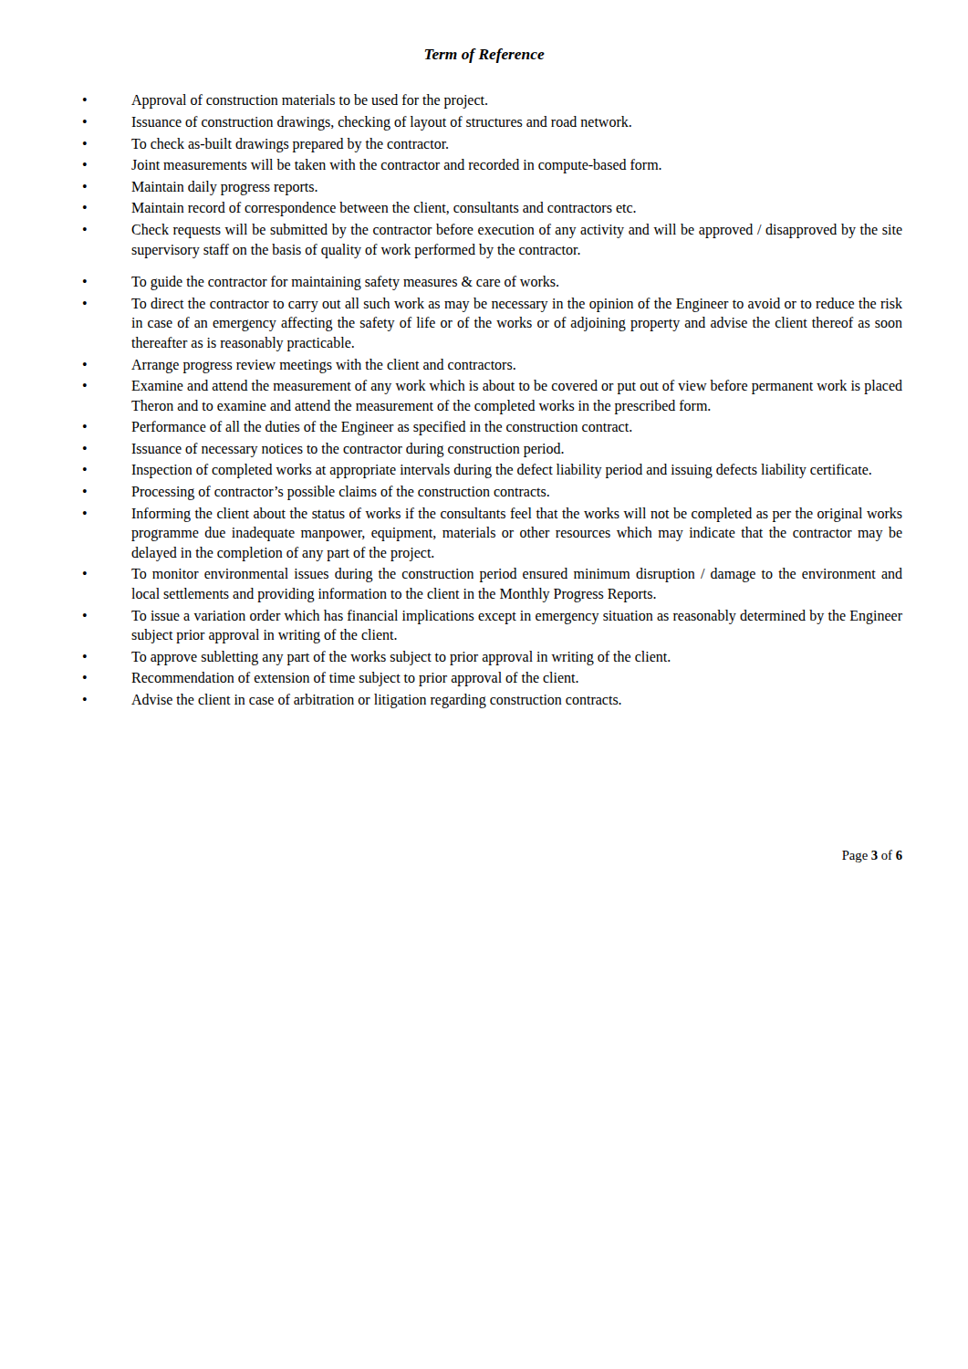Term of Reference
Approval of construction materials to be used for the project.
Issuance of construction drawings, checking of layout of structures and road network.
To check as-built drawings prepared by the contractor.
Joint measurements will be taken with the contractor and recorded in compute-based form.
Maintain daily progress reports.
Maintain record of correspondence between the client, consultants and contractors etc.
Check requests will be submitted by the contractor before execution of any activity and will be approved / disapproved by the site supervisory staff on the basis of quality of work performed by the contractor.
To guide the contractor for maintaining safety measures & care of works.
To direct the contractor to carry out all such work as may be necessary in the opinion of the Engineer to avoid or to reduce the risk in case of an emergency affecting the safety of life or of the works or of adjoining property and advise the client thereof as soon thereafter as is reasonably practicable.
Arrange progress review meetings with the client and contractors.
Examine and attend the measurement of any work which is about to be covered or put out of view before permanent work is placed Theron and to examine and attend the measurement of the completed works in the prescribed form.
Performance of all the duties of the Engineer as specified in the construction contract.
Issuance of necessary notices to the contractor during construction period.
Inspection of completed works at appropriate intervals during the defect liability period and issuing defects liability certificate.
Processing of contractor’s possible claims of the construction contracts.
Informing the client about the status of works if the consultants feel that the works will not be completed as per the original works programme due inadequate manpower, equipment, materials or other resources which may indicate that the contractor may be delayed in the completion of any part of the project.
To monitor environmental issues during the construction period ensured minimum disruption / damage to the environment and local settlements and providing information to the client in the Monthly Progress Reports.
To issue a variation order which has financial implications except in emergency situation as reasonably determined by the Engineer subject prior approval in writing of the client.
To approve subletting any part of the works subject to prior approval in writing of the client.
Recommendation of extension of time subject to prior approval of the client.
Advise the client in case of arbitration or litigation regarding construction contracts.
Page 3 of 6